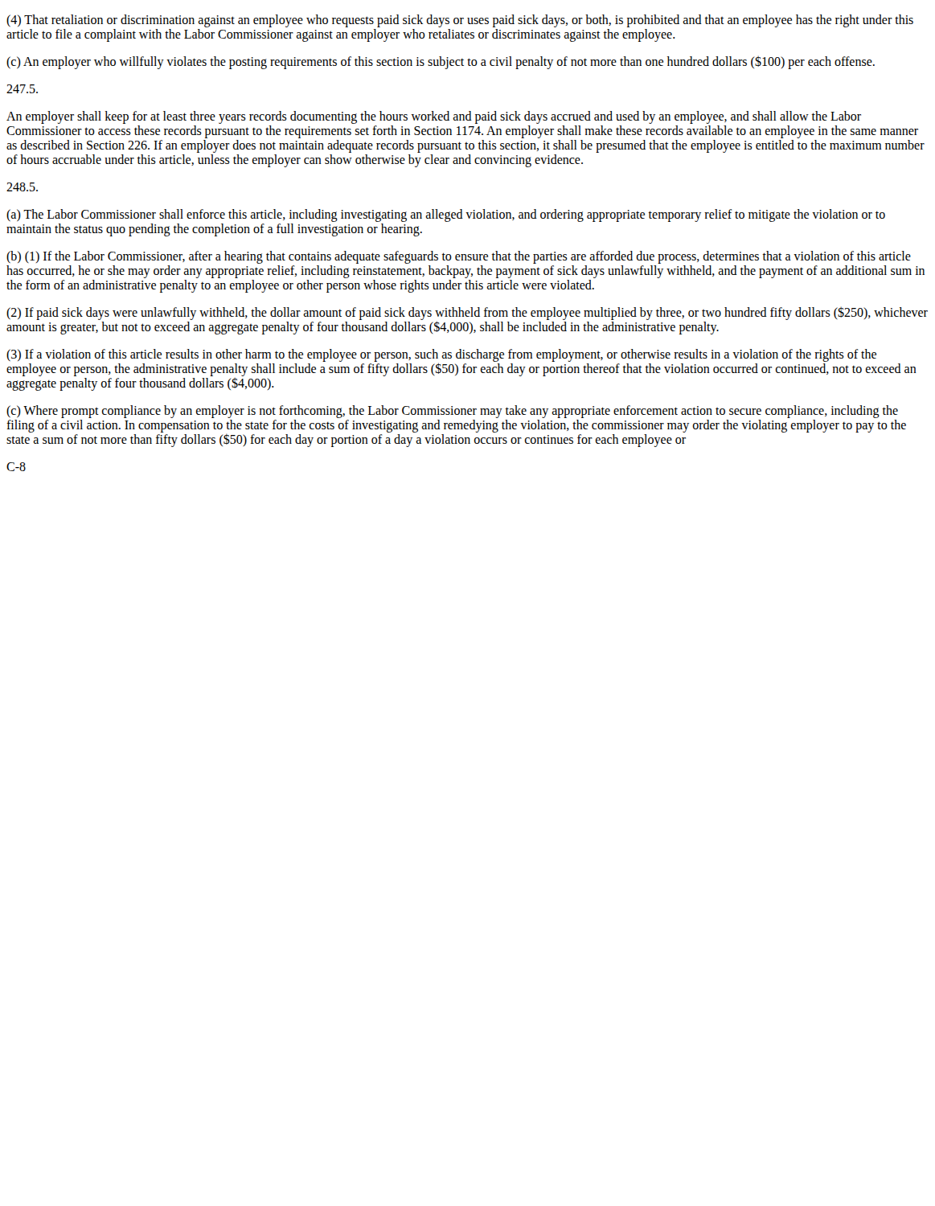(4) That retaliation or discrimination against an employee who requests paid sick days or uses paid sick days, or both, is prohibited and that an employee has the right under this article to file a complaint with the Labor Commissioner against an employer who retaliates or discriminates against the employee.
(c) An employer who willfully violates the posting requirements of this section is subject to a civil penalty of not more than one hundred dollars ($100) per each offense.
247.5.
An employer shall keep for at least three years records documenting the hours worked and paid sick days accrued and used by an employee, and shall allow the Labor Commissioner to access these records pursuant to the requirements set forth in Section 1174. An employer shall make these records available to an employee in the same manner as described in Section 226. If an employer does not maintain adequate records pursuant to this section, it shall be presumed that the employee is entitled to the maximum number of hours accruable under this article, unless the employer can show otherwise by clear and convincing evidence.
248.5.
(a) The Labor Commissioner shall enforce this article, including investigating an alleged violation, and ordering appropriate temporary relief to mitigate the violation or to maintain the status quo pending the completion of a full investigation or hearing.
(b) (1) If the Labor Commissioner, after a hearing that contains adequate safeguards to ensure that the parties are afforded due process, determines that a violation of this article has occurred, he or she may order any appropriate relief, including reinstatement, backpay, the payment of sick days unlawfully withheld, and the payment of an additional sum in the form of an administrative penalty to an employee or other person whose rights under this article were violated.
(2) If paid sick days were unlawfully withheld, the dollar amount of paid sick days withheld from the employee multiplied by three, or two hundred fifty dollars ($250), whichever amount is greater, but not to exceed an aggregate penalty of four thousand dollars ($4,000), shall be included in the administrative penalty.
(3) If a violation of this article results in other harm to the employee or person, such as discharge from employment, or otherwise results in a violation of the rights of the employee or person, the administrative penalty shall include a sum of fifty dollars ($50) for each day or portion thereof that the violation occurred or continued, not to exceed an aggregate penalty of four thousand dollars ($4,000).
(c) Where prompt compliance by an employer is not forthcoming, the Labor Commissioner may take any appropriate enforcement action to secure compliance, including the filing of a civil action. In compensation to the state for the costs of investigating and remedying the violation, the commissioner may order the violating employer to pay to the state a sum of not more than fifty dollars ($50) for each day or portion of a day a violation occurs or continues for each employee or
C-8